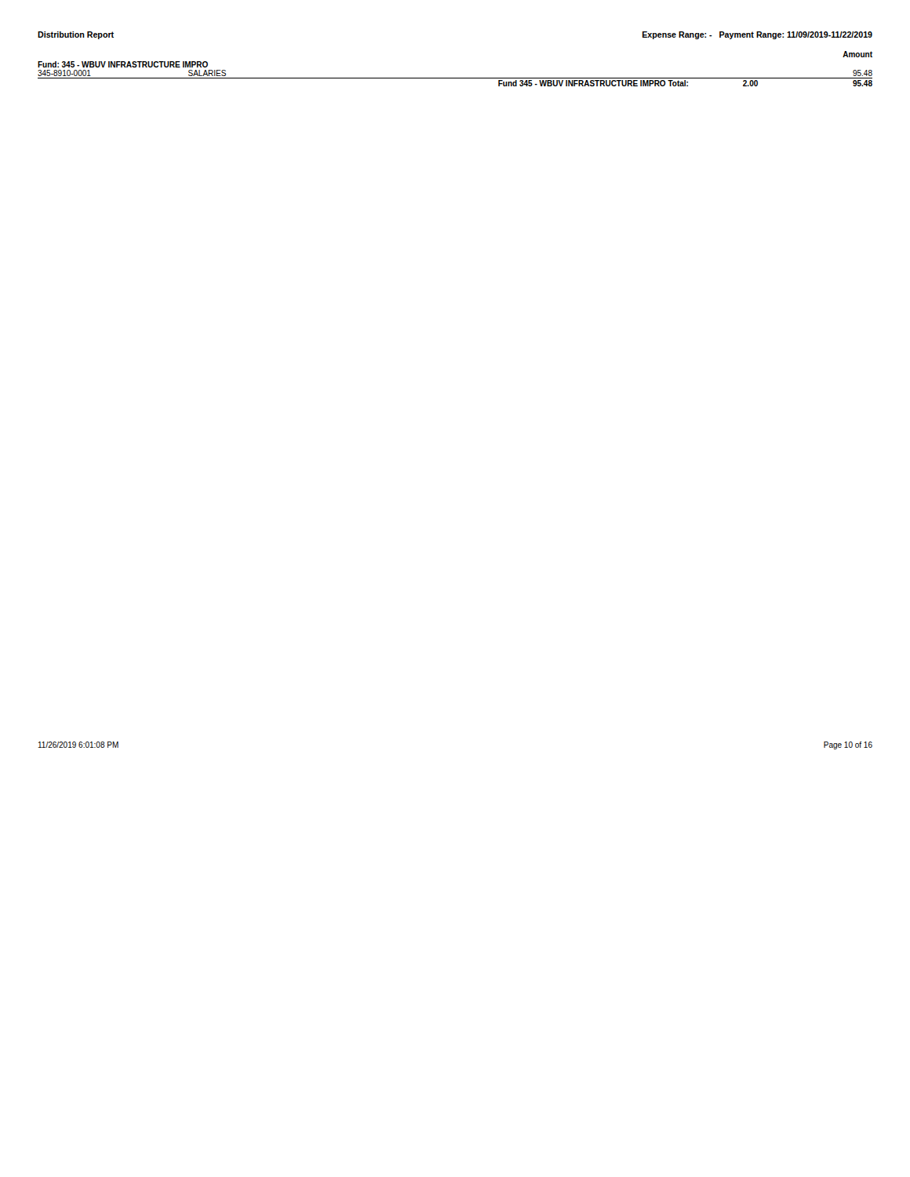Distribution Report
Expense Range: - Payment Range: 11/09/2019-11/22/2019
Amount
Fund: 345 - WBUV INFRASTRUCTURE IMPRO
| 345-8910-0001 | SALARIES | | | 95.48 |
| Fund 345 - WBUV INFRASTRUCTURE IMPRO Total: | 2.00 | 95.48 |
11/26/2019 6:01:08 PM
Page 10 of 16